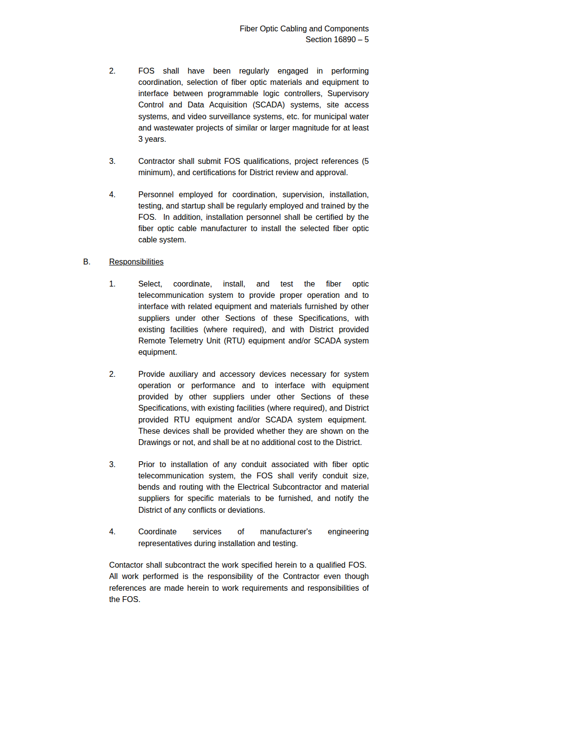Fiber Optic Cabling and Components Section 16890 – 5
2.
FOS shall have been regularly engaged in performing coordination, selection of fiber optic materials and equipment to interface between programmable logic controllers, Supervisory Control and Data Acquisition (SCADA) systems, site access systems, and video surveillance systems, etc. for municipal water and wastewater projects of similar or larger magnitude for at least 3 years.
3.
Contractor shall submit FOS qualifications, project references (5 minimum), and certifications for District review and approval.
4.
Personnel employed for coordination, supervision, installation, testing, and startup shall be regularly employed and trained by the FOS. In addition, installation personnel shall be certified by the fiber optic cable manufacturer to install the selected fiber optic cable system.
B.
Responsibilities
1.
Select, coordinate, install, and test the fiber optic telecommunication system to provide proper operation and to interface with related equipment and materials furnished by other suppliers under other Sections of these Specifications, with existing facilities (where required), and with District provided Remote Telemetry Unit (RTU) equipment and/or SCADA system equipment.
2.
Provide auxiliary and accessory devices necessary for system operation or performance and to interface with equipment provided by other suppliers under other Sections of these Specifications, with existing facilities (where required), and District provided RTU equipment and/or SCADA system equipment. These devices shall be provided whether they are shown on the Drawings or not, and shall be at no additional cost to the District.
3.
Prior to installation of any conduit associated with fiber optic telecommunication system, the FOS shall verify conduit size, bends and routing with the Electrical Subcontractor and material suppliers for specific materials to be furnished, and notify the District of any conflicts or deviations.
4.
Coordinate services of manufacturer's engineering representatives during installation and testing.
Contactor shall subcontract the work specified herein to a qualified FOS. All work performed is the responsibility of the Contractor even though references are made herein to work requirements and responsibilities of the FOS.